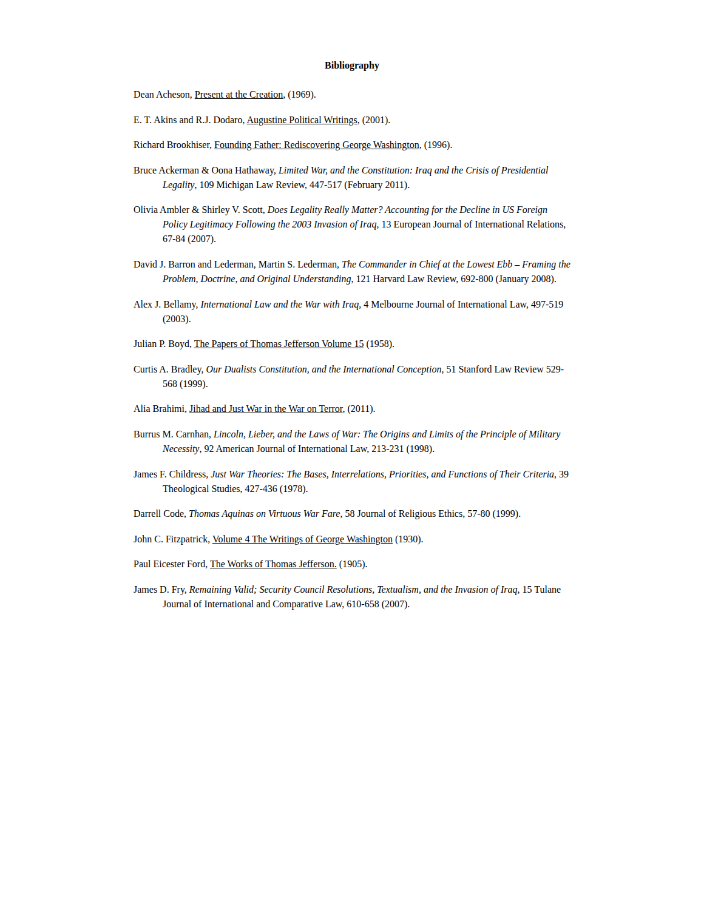Bibliography
Dean Acheson, Present at the Creation, (1969).
E. T. Akins and R.J. Dodaro, Augustine Political Writings, (2001).
Richard Brookhiser, Founding Father: Rediscovering George Washington, (1996).
Bruce Ackerman & Oona Hathaway, Limited War, and the Constitution: Iraq and the Crisis of Presidential Legality, 109 Michigan Law Review, 447-517 (February 2011).
Olivia Ambler & Shirley V. Scott, Does Legality Really Matter? Accounting for the Decline in US Foreign Policy Legitimacy Following the 2003 Invasion of Iraq, 13 European Journal of International Relations, 67-84 (2007).
David J. Barron and Lederman, Martin S. Lederman, The Commander in Chief at the Lowest Ebb – Framing the Problem, Doctrine, and Original Understanding, 121 Harvard Law Review, 692-800 (January 2008).
Alex J. Bellamy, International Law and the War with Iraq, 4 Melbourne Journal of International Law, 497-519 (2003).
Julian P. Boyd, The Papers of Thomas Jefferson Volume 15 (1958).
Curtis A. Bradley, Our Dualists Constitution, and the International Conception, 51 Stanford Law Review 529-568 (1999).
Alia Brahimi, Jihad and Just War in the War on Terror, (2011).
Burrus M. Carnhan, Lincoln, Lieber, and the Laws of War: The Origins and Limits of the Principle of Military Necessity, 92 American Journal of International Law, 213-231 (1998).
James F. Childress, Just War Theories: The Bases, Interrelations, Priorities, and Functions of Their Criteria, 39 Theological Studies, 427-436 (1978).
Darrell Code, Thomas Aquinas on Virtuous War Fare, 58 Journal of Religious Ethics, 57-80 (1999).
John C. Fitzpatrick, Volume 4 The Writings of George Washington (1930).
Paul Eicester Ford, The Works of Thomas Jefferson. (1905).
James D. Fry, Remaining Valid; Security Council Resolutions, Textualism, and the Invasion of Iraq, 15 Tulane Journal of International and Comparative Law, 610-658 (2007).